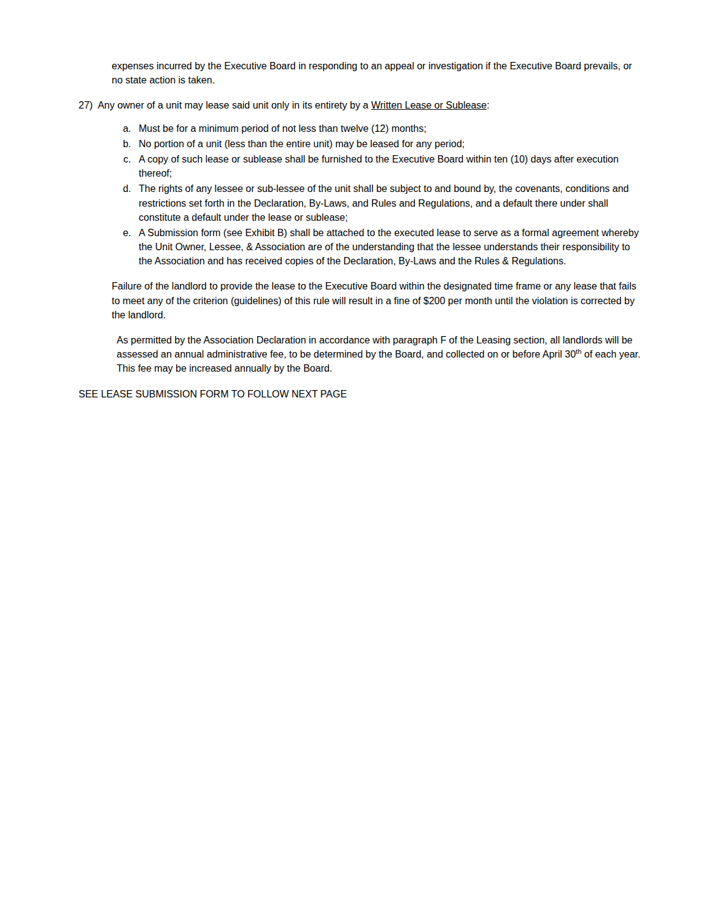expenses incurred by the Executive Board in responding to an appeal or investigation if the Executive Board prevails, or no state action is taken.
27) Any owner of a unit may lease said unit only in its entirety by a Written Lease or Sublease:
Must be for a minimum period of not less than twelve (12) months;
No portion of a unit (less than the entire unit) may be leased for any period;
A copy of such lease or sublease shall be furnished to the Executive Board within ten (10) days after execution thereof;
The rights of any lessee or sub-lessee of the unit shall be subject to and bound by, the covenants, conditions and restrictions set forth in the Declaration, By-Laws, and Rules and Regulations, and a default there under shall constitute a default under the lease or sublease;
A Submission form (see Exhibit B) shall be attached to the executed lease to serve as a formal agreement whereby the Unit Owner, Lessee, & Association are of the understanding that the lessee understands their responsibility to the Association and has received copies of the Declaration, By-Laws and the Rules & Regulations.
Failure of the landlord to provide the lease to the Executive Board within the designated time frame or any lease that fails to meet any of the criterion (guidelines) of this rule will result in a fine of $200 per month until the violation is corrected by the landlord.
As permitted by the Association Declaration in accordance with paragraph F of the Leasing section, all landlords will be assessed an annual administrative fee, to be determined by the Board, and collected on or before April 30th of each year. This fee may be increased annually by the Board.
SEE LEASE SUBMISSION FORM TO FOLLOW NEXT PAGE